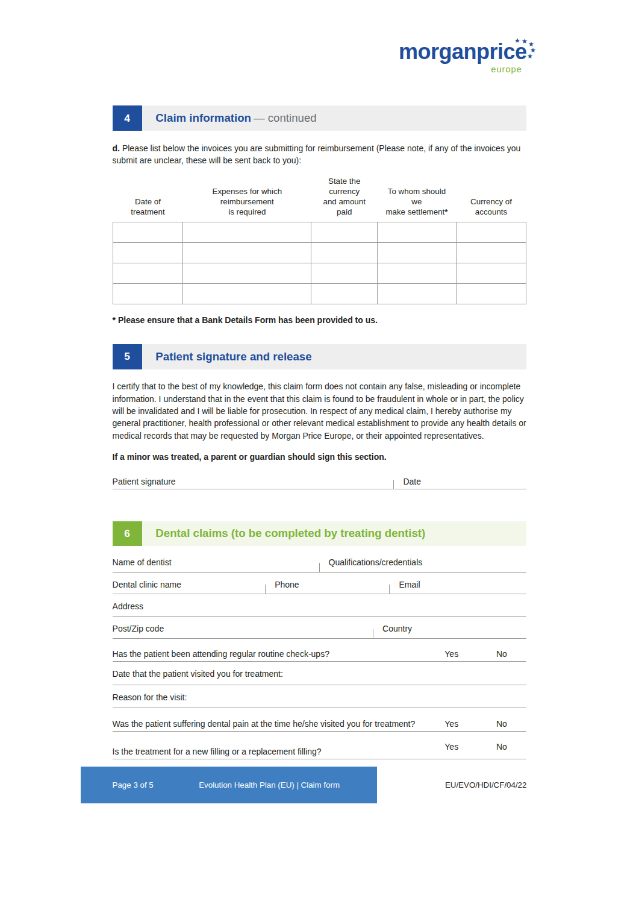★★★★★
morgan price
europe
4
Claim information — continued
d. Please list below the invoices you are submitting for reimbursement (Please note, if any of the invoices you submit are unclear, these will be sent back to you):
| Date of treatment | Expenses for which reimbursement is required | State the currency and amount paid | To whom should we make settlement * | Currency of accounts |
| --- | --- | --- | --- | --- |
* Please ensure that a Bank Details Form has been provided to us.
5
Patient signature and release
I certify that to the best of my knowledge, this claim form does not contain any false, misleading or incomplete information. I understand that in the event that this claim is found to be fraudulent in whole or in part, the policy will be invalidated and I will be liable for prosecution. In respect of any medical claim, I hereby authorise my general practitioner, health professional or other relevant medical establishment to provide any health details or medical records that may be requested by Morgan Price Europe, or their appointed representatives.
If a minor was treated, a parent or guardian should sign this section.
Patient signature
Date
6
Dental claims (to be completed by treating dentist)
Name of dentist
Qualifications/credentials
Dental clinic name
Phone
Email
Address
Post/Zip code
Country
Has the patient been attending regular routine check-ups?
Yes
No
Date that the patient visited you for treatment:
Reason for the visit:
Was the patient suffering dental pain at the time he/she visited you for treatment?
Yes
No
Is the treatment for a new filling or a replacement filling?
Yes
No
Page 3 of 5
Evolution Health Plan (EU) | Claim form
EU/EVO/HDI/CF/04/22